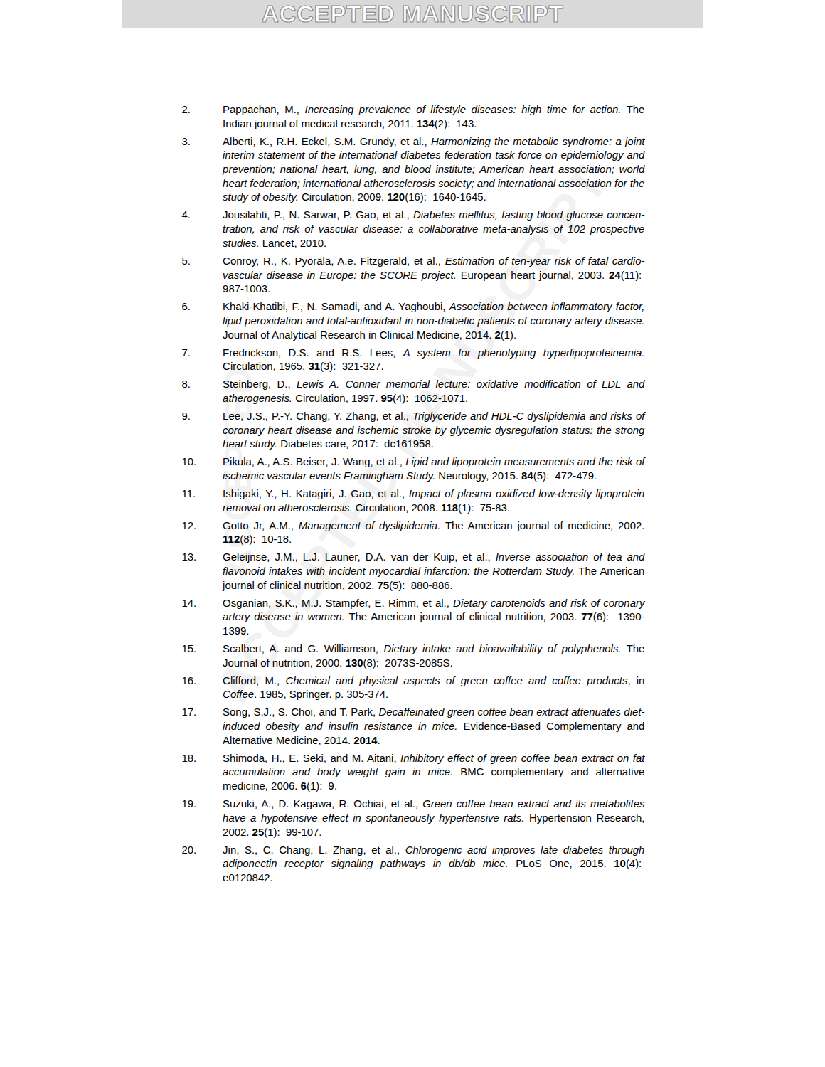ACCEPTED MANUSCRIPT
ACCEPTED MANUSCRIPT
ACCEPTED
2. Pappachan, M., Increasing prevalence of lifestyle diseases: high time for action. The Indian journal of medical research, 2011. 134(2): 143.
3. Alberti, K., R.H. Eckel, S.M. Grundy, et al., Harmonizing the metabolic syndrome: a joint interim statement of the international diabetes federation task force on epidemiology and prevention; national heart, lung, and blood institute; American heart association; world heart federation; international atherosclerosis society; and international association for the study of obesity. Circulation, 2009. 120(16): 1640-1645.
4. Jousilahti, P., N. Sarwar, P. Gao, et al., Diabetes mellitus, fasting blood glucose concentration, and risk of vascular disease: a collaborative meta-analysis of 102 prospective studies. Lancet, 2010.
5. Conroy, R., K. Pyörälä, A.e. Fitzgerald, et al., Estimation of ten-year risk of fatal cardiovascular disease in Europe: the SCORE project. European heart journal, 2003. 24(11): 987-1003.
6. Khaki-Khatibi, F., N. Samadi, and A. Yaghoubi, Association between inflammatory factor, lipid peroxidation and total-antioxidant in non-diabetic patients of coronary artery disease. Journal of Analytical Research in Clinical Medicine, 2014. 2(1).
7. Fredrickson, D.S. and R.S. Lees, A system for phenotyping hyperlipoproteinemia. Circulation, 1965. 31(3): 321-327.
8. Steinberg, D., Lewis A. Conner memorial lecture: oxidative modification of LDL and atherogenesis. Circulation, 1997. 95(4): 1062-1071.
9. Lee, J.S., P.-Y. Chang, Y. Zhang, et al., Triglyceride and HDL-C dyslipidemia and risks of coronary heart disease and ischemic stroke by glycemic dysregulation status: the strong heart study. Diabetes care, 2017: dc161958.
10. Pikula, A., A.S. Beiser, J. Wang, et al., Lipid and lipoprotein measurements and the risk of ischemic vascular events Framingham Study. Neurology, 2015. 84(5): 472-479.
11. Ishigaki, Y., H. Katagiri, J. Gao, et al., Impact of plasma oxidized low-density lipoprotein removal on atherosclerosis. Circulation, 2008. 118(1): 75-83.
12. Gotto Jr, A.M., Management of dyslipidemia. The American journal of medicine, 2002. 112(8): 10-18.
13. Geleijnse, J.M., L.J. Launer, D.A. van der Kuip, et al., Inverse association of tea and flavonoid intakes with incident myocardial infarction: the Rotterdam Study. The American journal of clinical nutrition, 2002. 75(5): 880-886.
14. Osganian, S.K., M.J. Stampfer, E. Rimm, et al., Dietary carotenoids and risk of coronary artery disease in women. The American journal of clinical nutrition, 2003. 77(6): 1390-1399.
15. Scalbert, A. and G. Williamson, Dietary intake and bioavailability of polyphenols. The Journal of nutrition, 2000. 130(8): 2073S-2085S.
16. Clifford, M., Chemical and physical aspects of green coffee and coffee products, in Coffee. 1985, Springer. p. 305-374.
17. Song, S.J., S. Choi, and T. Park, Decaffeinated green coffee bean extract attenuates diet-induced obesity and insulin resistance in mice. Evidence-Based Complementary and Alternative Medicine, 2014. 2014.
18. Shimoda, H., E. Seki, and M. Aitani, Inhibitory effect of green coffee bean extract on fat accumulation and body weight gain in mice. BMC complementary and alternative medicine, 2006. 6(1): 9.
19. Suzuki, A., D. Kagawa, R. Ochiai, et al., Green coffee bean extract and its metabolites have a hypotensive effect in spontaneously hypertensive rats. Hypertension Research, 2002. 25(1): 99-107.
20. Jin, S., C. Chang, L. Zhang, et al., Chlorogenic acid improves late diabetes through adiponectin receptor signaling pathways in db/db mice. PLoS One, 2015. 10(4): e0120842.